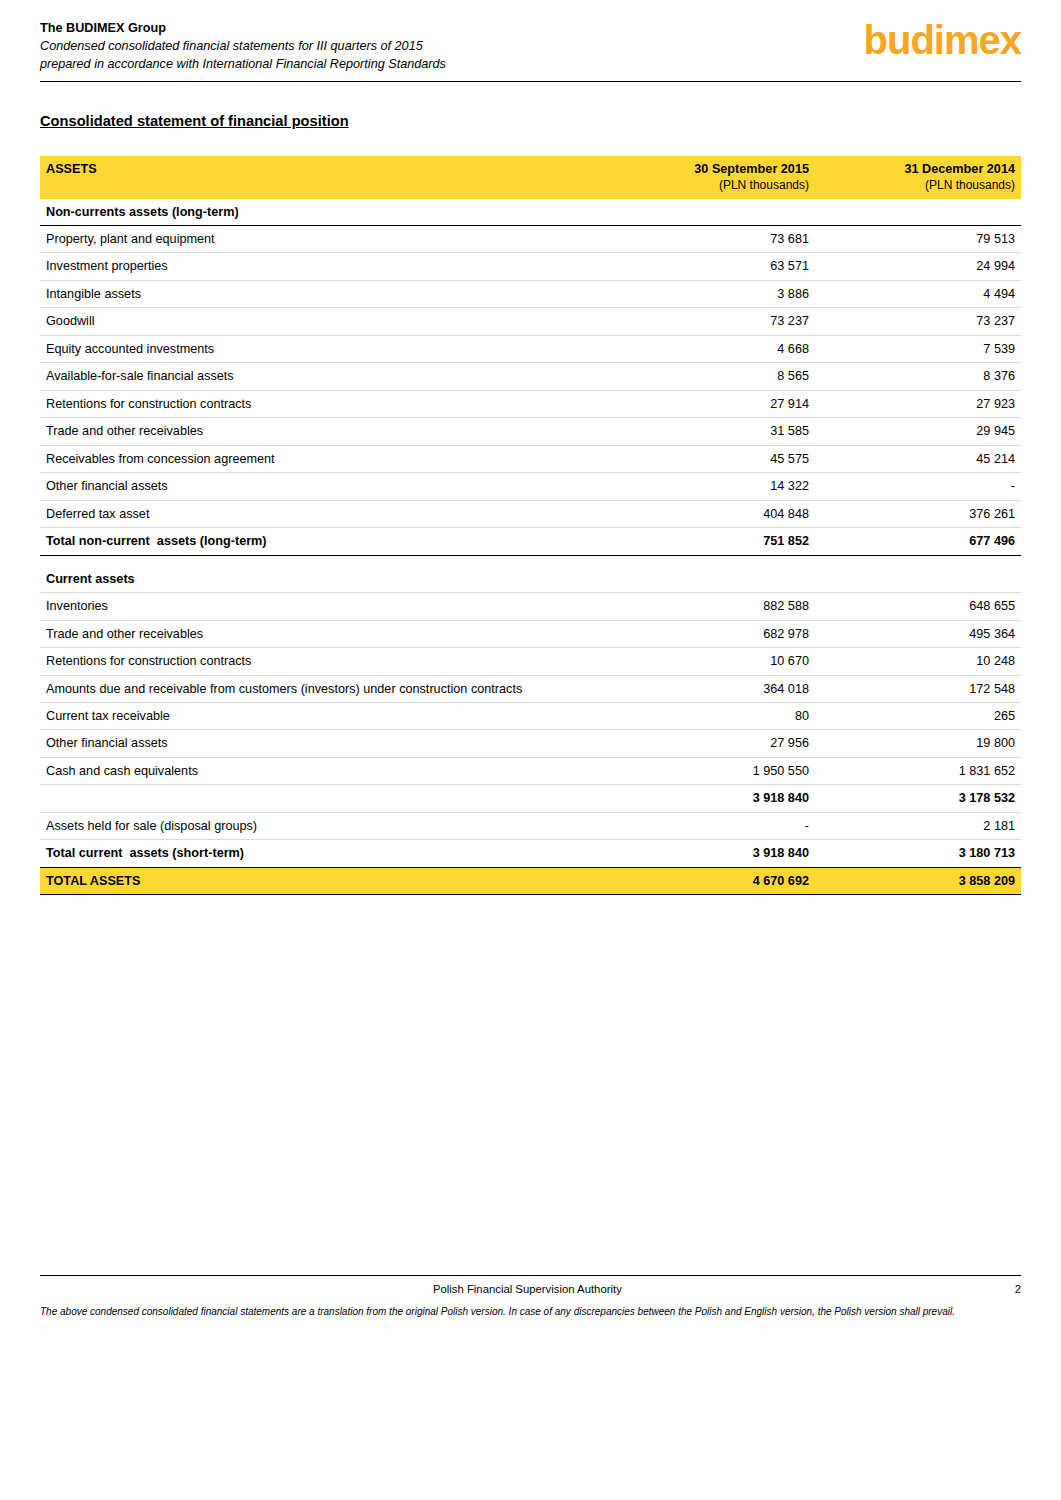The BUDIMEX Group
Condensed consolidated financial statements for III quarters of 2015
prepared in accordance with International Financial Reporting Standards
budimex
Consolidated statement of financial position
| ASSETS | 30 September 2015 (PLN thousands) | 31 December 2014 (PLN thousands) |
| --- | --- | --- |
| Non-currents assets (long-term) | | |
| Property, plant and equipment | 73 681 | 79 513 |
| Investment properties | 63 571 | 24 994 |
| Intangible assets | 3 886 | 4 494 |
| Goodwill | 73 237 | 73 237 |
| Equity accounted investments | 4 668 | 7 539 |
| Available-for-sale financial assets | 8 565 | 8 376 |
| Retentions for construction contracts | 27 914 | 27 923 |
| Trade and other receivables | 31 585 | 29 945 |
| Receivables from concession agreement | 45 575 | 45 214 |
| Other financial assets | 14 322 | - |
| Deferred tax asset | 404 848 | 376 261 |
| Total non-current assets (long-term) | 751 852 | 677 496 |
| Current assets | | |
| Inventories | 882 588 | 648 655 |
| Trade and other receivables | 682 978 | 495 364 |
| Retentions for construction contracts | 10 670 | 10 248 |
| Amounts due and receivable from customers (investors) under construction contracts | 364 018 | 172 548 |
| Current tax receivable | 80 | 265 |
| Other financial assets | 27 956 | 19 800 |
| Cash and cash equivalents | 1 950 550 | 1 831 652 |
| | 3 918 840 | 3 178 532 |
| Assets held for sale (disposal groups) | - | 2 181 |
| Total current assets (short-term) | 3 918 840 | 3 180 713 |
| TOTAL ASSETS | 4 670 692 | 3 858 209 |
Polish Financial Supervision Authority 2
The above condensed consolidated financial statements are a translation from the original Polish version. In case of any discrepancies between the Polish and English version, the Polish version shall prevail.